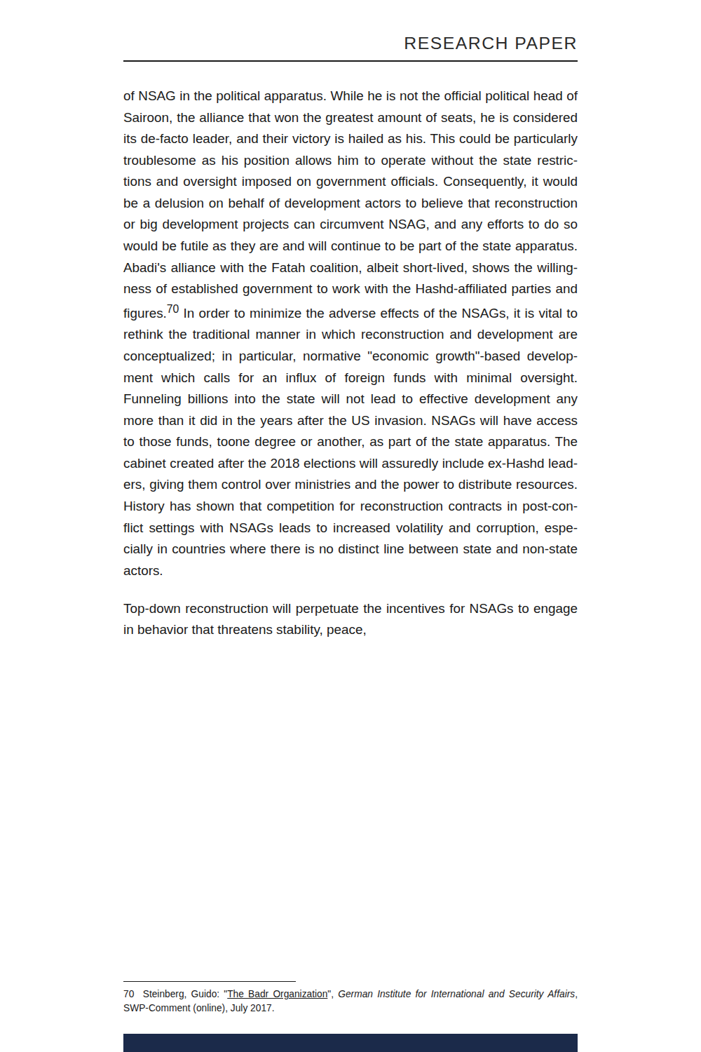RESEARCH PAPER
of NSAG in the political apparatus. While he is not the official political head of Sairoon, the alliance that won the greatest amount of seats, he is considered its de-facto leader, and their victory is hailed as his. This could be particularly troublesome as his position allows him to operate without the state restrictions and oversight imposed on government officials. Consequently, it would be a delusion on behalf of development actors to believe that reconstruction or big development projects can circumvent NSAG, and any efforts to do so would be futile as they are and will continue to be part of the state apparatus. Abadi's alliance with the Fatah coalition, albeit short-lived, shows the willingness of established government to work with the Hashd-affiliated parties and figures.70 In order to minimize the adverse effects of the NSAGs, it is vital to rethink the traditional manner in which reconstruction and development are conceptualized; in particular, normative "economic growth"-based development which calls for an influx of foreign funds with minimal oversight. Funneling billions into the state will not lead to effective development any more than it did in the years after the US invasion. NSAGs will have access to those funds, toone degree or another, as part of the state apparatus. The cabinet created after the 2018 elections will assuredly include ex-Hashd leaders, giving them control over ministries and the power to distribute resources. History has shown that competition for reconstruction contracts in post-conflict settings with NSAGs leads to increased volatility and corruption, especially in countries where there is no distinct line between state and non-state actors.
Top-down reconstruction will perpetuate the incentives for NSAGs to engage in behavior that threatens stability, peace,
70 Steinberg, Guido: "The Badr Organization", German Institute for International and Security Affairs, SWP-Comment (online), July 2017.